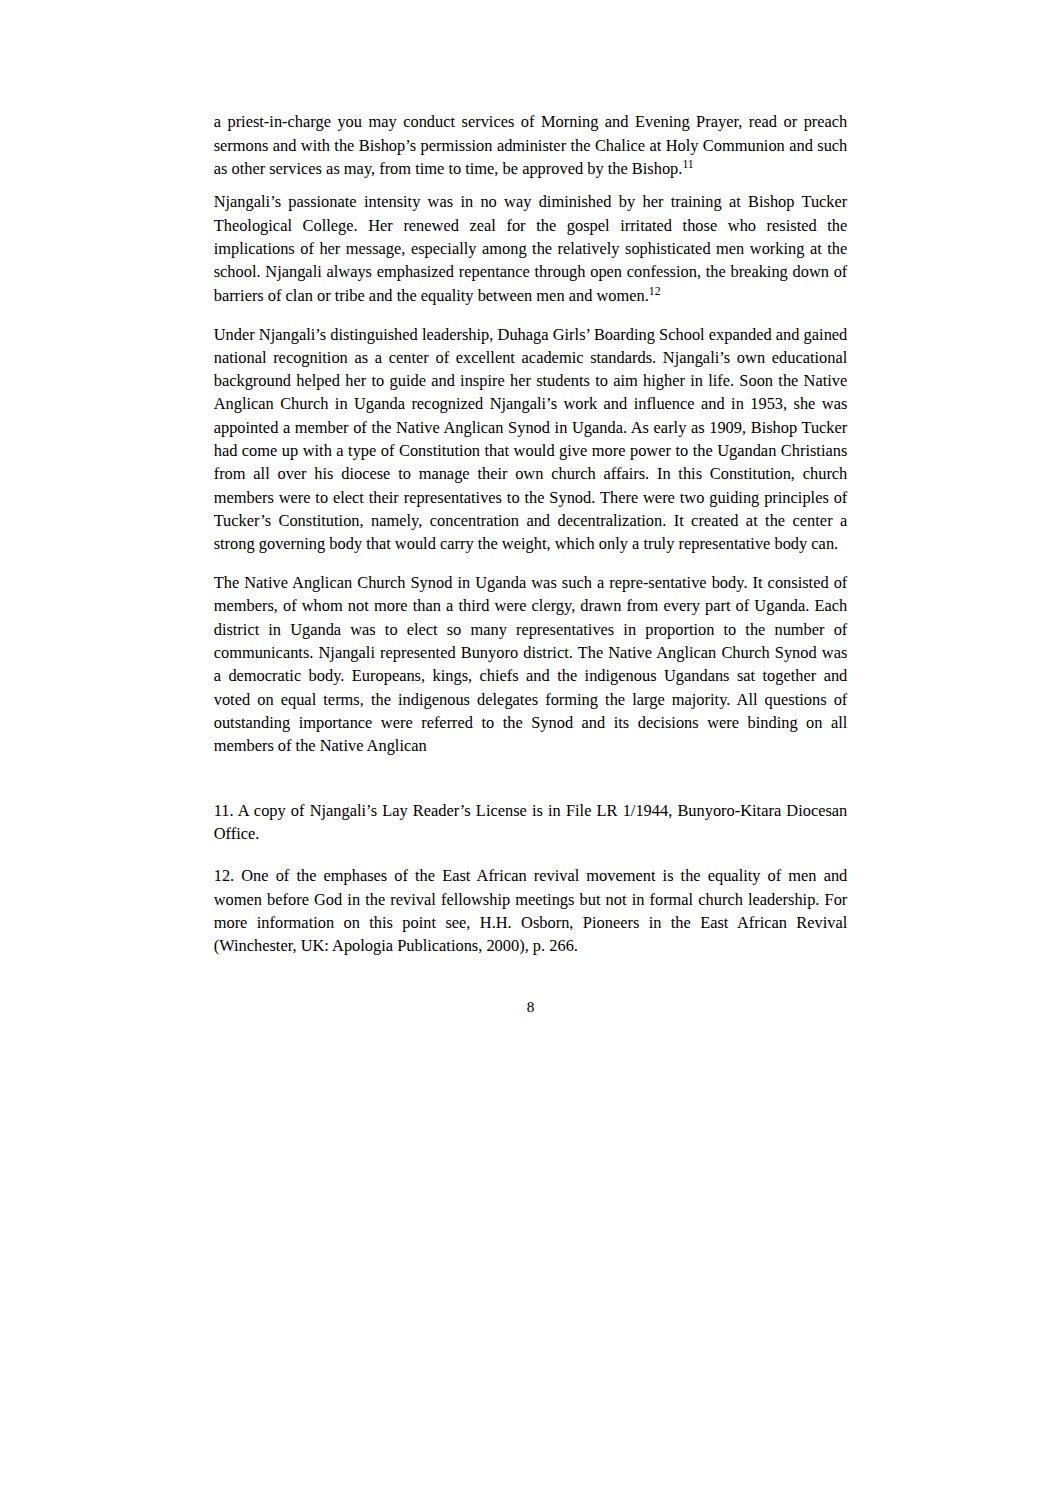a priest-in-charge you may conduct services of Morning and Evening Prayer, read or preach sermons and with the Bishop’s permission administer the Chalice at Holy Communion and such as other services as may, from time to time, be approved by the Bishop.11
Njangali’s passionate intensity was in no way diminished by her training at Bishop Tucker Theological College. Her renewed zeal for the gospel irritated those who resisted the implications of her message, especially among the relatively sophisticated men working at the school. Njangali always emphasized repentance through open confession, the breaking down of barriers of clan or tribe and the equality between men and women.12
Under Njangali’s distinguished leadership, Duhaga Girls’ Boarding School expanded and gained national recognition as a center of excellent academic standards. Njangali’s own educational background helped her to guide and inspire her students to aim higher in life. Soon the Native Anglican Church in Uganda recognized Njangali’s work and influence and in 1953, she was appointed a member of the Native Anglican Synod in Uganda. As early as 1909, Bishop Tucker had come up with a type of Constitution that would give more power to the Ugandan Christians from all over his diocese to manage their own church affairs. In this Constitution, church members were to elect their representatives to the Synod. There were two guiding principles of Tucker’s Constitution, namely, concentration and decentralization. It created at the center a strong governing body that would carry the weight, which only a truly representative body can.
The Native Anglican Church Synod in Uganda was such a repre-sentative body. It consisted of members, of whom not more than a third were clergy, drawn from every part of Uganda. Each district in Uganda was to elect so many representatives in proportion to the number of communicants. Njangali represented Bunyoro district. The Native Anglican Church Synod was a democratic body. Europeans, kings, chiefs and the indigenous Ugandans sat together and voted on equal terms, the indigenous delegates forming the large majority. All questions of outstanding importance were referred to the Synod and its decisions were binding on all members of the Native Anglican
11. A copy of Njangali’s Lay Reader’s License is in File LR 1/1944, Bunyoro-Kitara Diocesan Office.
12. One of the emphases of the East African revival movement is the equality of men and women before God in the revival fellowship meetings but not in formal church leadership. For more information on this point see, H.H. Osborn, Pioneers in the East African Revival (Winchester, UK: Apologia Publications, 2000), p. 266.
8